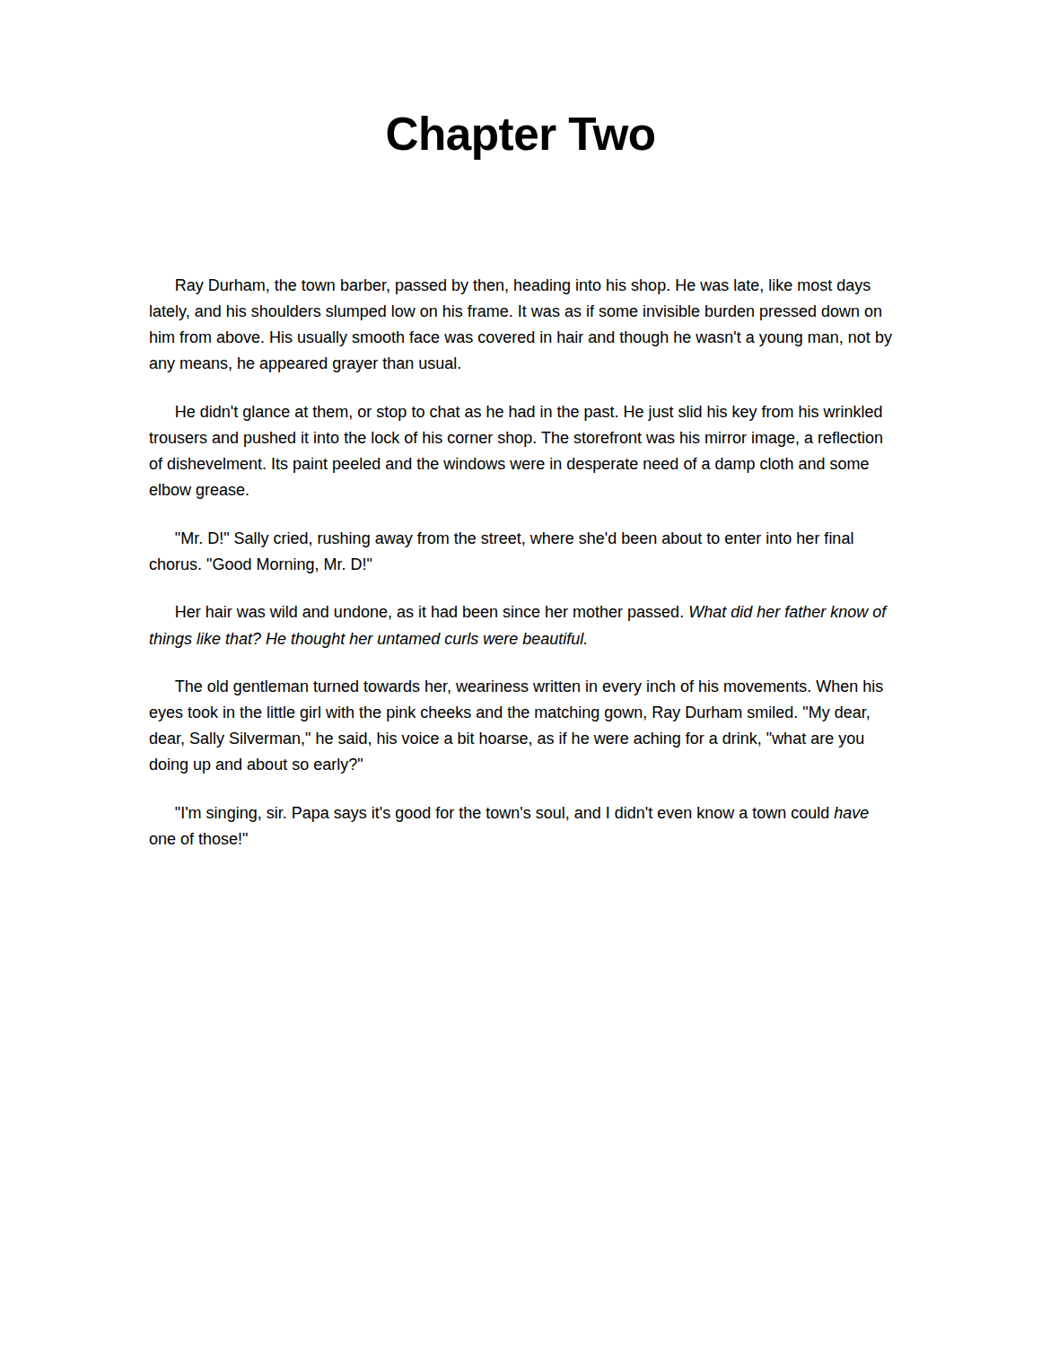Chapter Two
Ray Durham, the town barber, passed by then, heading into his shop. He was late, like most days lately, and his shoulders slumped low on his frame. It was as if some invisible burden pressed down on him from above. His usually smooth face was covered in hair and though he wasn't a young man, not by any means, he appeared grayer than usual.
He didn't glance at them, or stop to chat as he had in the past. He just slid his key from his wrinkled trousers and pushed it into the lock of his corner shop. The storefront was his mirror image, a reflection of dishevelment. Its paint peeled and the windows were in desperate need of a damp cloth and some elbow grease.
"Mr. D!" Sally cried, rushing away from the street, where she'd been about to enter into her final chorus. "Good Morning, Mr. D!"
Her hair was wild and undone, as it had been since her mother passed. What did her father know of things like that? He thought her untamed curls were beautiful.
The old gentleman turned towards her, weariness written in every inch of his movements. When his eyes took in the little girl with the pink cheeks and the matching gown, Ray Durham smiled. "My dear, dear, Sally Silverman," he said, his voice a bit hoarse, as if he were aching for a drink, "what are you doing up and about so early?"
"I'm singing, sir. Papa says it's good for the town's soul, and I didn't even know a town could have one of those!"